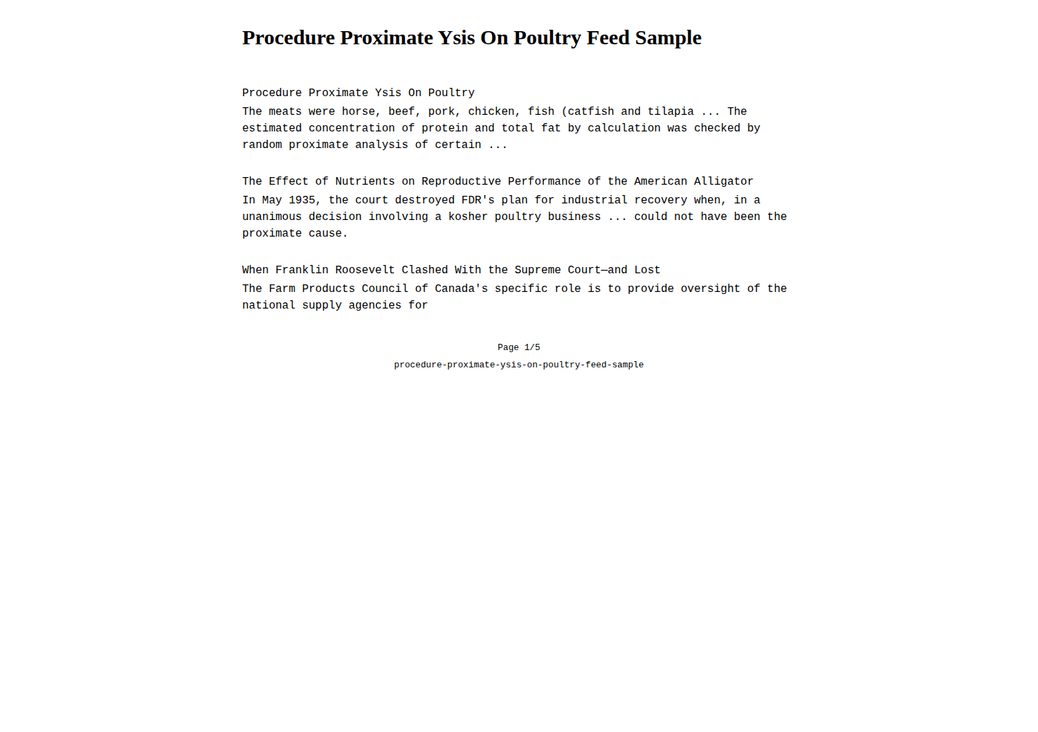Procedure Proximate Ysis On Poultry Feed Sample
Procedure Proximate Ysis On Poultry
The meats were horse, beef, pork, chicken, fish (catfish and tilapia ... The estimated concentration of protein and total fat by calculation was checked by random proximate analysis of certain ...
The Effect of Nutrients on Reproductive Performance of the American Alligator
In May 1935, the court destroyed FDR's plan for industrial recovery when, in a unanimous decision involving a kosher poultry business ... could not have been the proximate cause.
When Franklin Roosevelt Clashed With the Supreme Court—and Lost
The Farm Products Council of Canada's specific role is to provide oversight of the national supply agencies for
Page 1/5
procedure-proximate-ysis-on-poultry-feed-sample